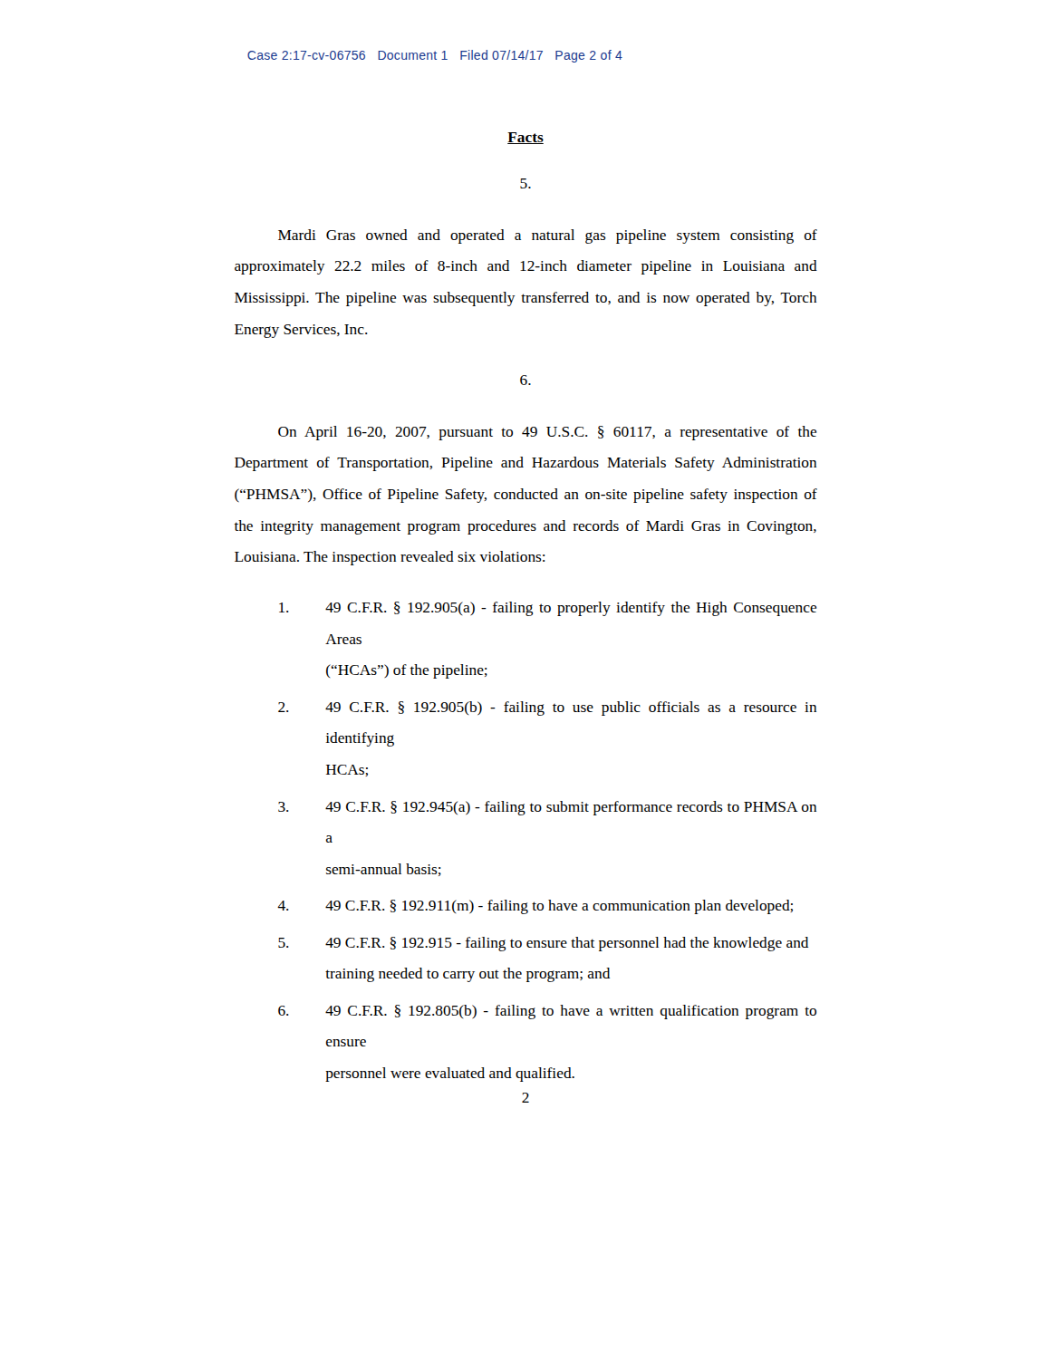Case 2:17-cv-06756 Document 1 Filed 07/14/17 Page 2 of 4
Facts
5.
Mardi Gras owned and operated a natural gas pipeline system consisting of approximately 22.2 miles of 8-inch and 12-inch diameter pipeline in Louisiana and Mississippi. The pipeline was subsequently transferred to, and is now operated by, Torch Energy Services, Inc.
6.
On April 16-20, 2007, pursuant to 49 U.S.C. § 60117, a representative of the Department of Transportation, Pipeline and Hazardous Materials Safety Administration (“PHMSA”), Office of Pipeline Safety, conducted an on-site pipeline safety inspection of the integrity management program procedures and records of Mardi Gras in Covington, Louisiana. The inspection revealed six violations:
1. 49 C.F.R. § 192.905(a) - failing to properly identify the High Consequence Areas (“HCAs”) of the pipeline;
2. 49 C.F.R. § 192.905(b) - failing to use public officials as a resource in identifying HCAs;
3. 49 C.F.R. § 192.945(a) - failing to submit performance records to PHMSA on a semi-annual basis;
4. 49 C.F.R. § 192.911(m) - failing to have a communication plan developed;
5. 49 C.F.R. § 192.915 - failing to ensure that personnel had the knowledge and training needed to carry out the program; and
6. 49 C.F.R. § 192.805(b) - failing to have a written qualification program to ensure personnel were evaluated and qualified.
2